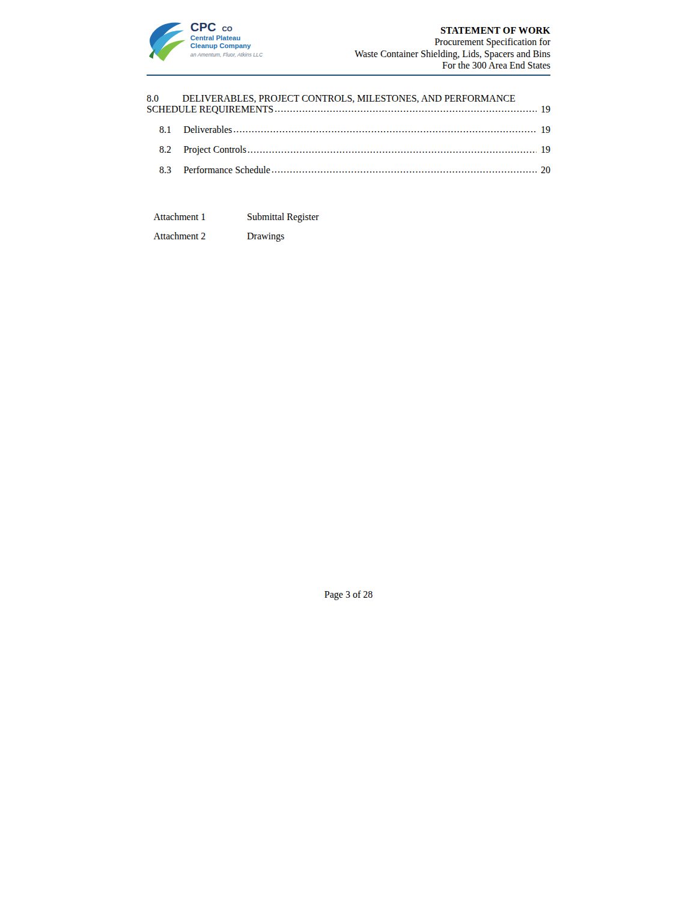CPC CO Central Plateau Cleanup Company an Amentum, Fluor, Atkins LLC
STATEMENT OF WORK
Procurement Specification for
Waste Container Shielding, Lids, Spacers and Bins
For the 300 Area End States
8.0 DELIVERABLES, PROJECT CONTROLS, MILESTONES, AND PERFORMANCE
SCHEDULE REQUIREMENTS ......................................................................................................... 19
8.1 Deliverables ..................................................................................................................... 19
8.2 Project Controls .............................................................................................................. 19
8.3 Performance Schedule ................................................................................................... 20
Attachment 1 Submittal Register
Attachment 2 Drawings
Page 3 of 28